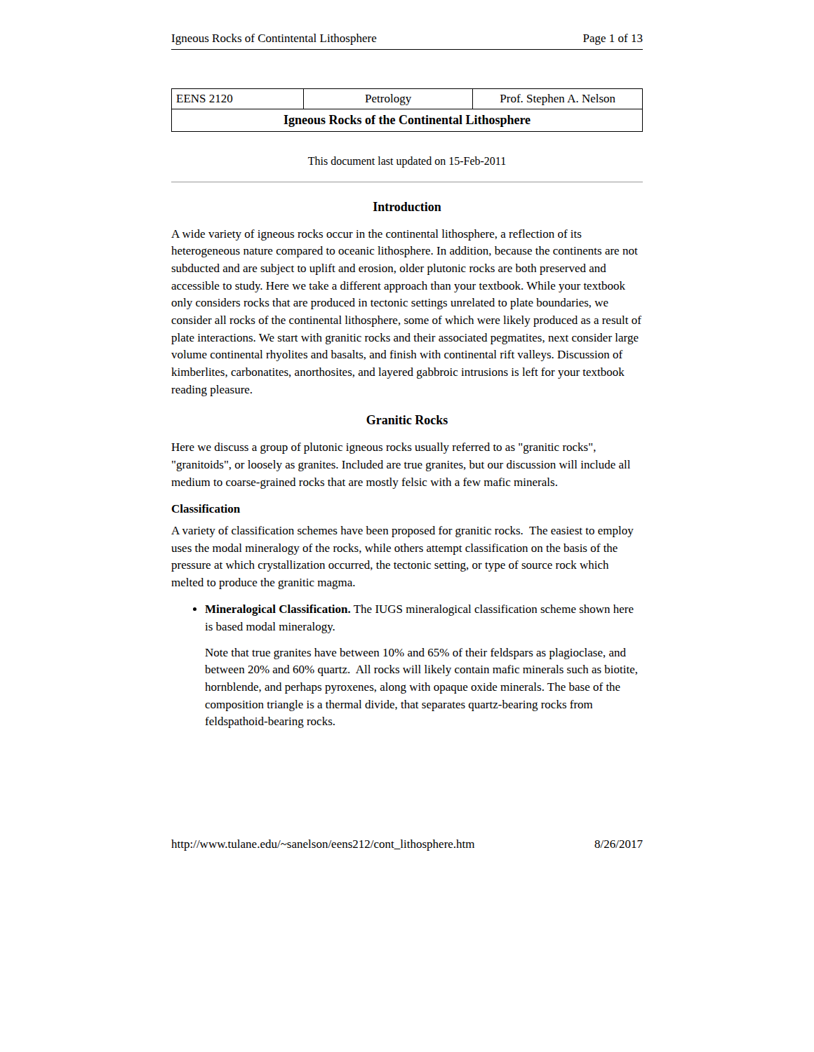Igneous Rocks of Contintental Lithosphere Page 1 of 13
| EENS 2120 | Petrology | Prof. Stephen A. Nelson |
| Igneous Rocks of the Continental Lithosphere |
This document last updated on 15-Feb-2011
Introduction
A wide variety of igneous rocks occur in the continental lithosphere, a reflection of its heterogeneous nature compared to oceanic lithosphere. In addition, because the continents are not subducted and are subject to uplift and erosion, older plutonic rocks are both preserved and accessible to study. Here we take a different approach than your textbook. While your textbook only considers rocks that are produced in tectonic settings unrelated to plate boundaries, we consider all rocks of the continental lithosphere, some of which were likely produced as a result of plate interactions. We start with granitic rocks and their associated pegmatites, next consider large volume continental rhyolites and basalts, and finish with continental rift valleys. Discussion of kimberlites, carbonatites, anorthosites, and layered gabbroic intrusions is left for your textbook reading pleasure.
Granitic Rocks
Here we discuss a group of plutonic igneous rocks usually referred to as "granitic rocks", "granitoids", or loosely as granites. Included are true granites, but our discussion will include all medium to coarse-grained rocks that are mostly felsic with a few mafic minerals.
Classification
A variety of classification schemes have been proposed for granitic rocks. The easiest to employ uses the modal mineralogy of the rocks, while others attempt classification on the basis of the pressure at which crystallization occurred, the tectonic setting, or type of source rock which melted to produce the granitic magma.
Mineralogical Classification. The IUGS mineralogical classification scheme shown here is based modal mineralogy.
Note that true granites have between 10% and 65% of their feldspars as plagioclase, and between 20% and 60% quartz. All rocks will likely contain mafic minerals such as biotite, hornblende, and perhaps pyroxenes, along with opaque oxide minerals. The base of the composition triangle is a thermal divide, that separates quartz-bearing rocks from feldspathoid-bearing rocks.
http://www.tulane.edu/~sanelson/eens212/cont_lithosphere.htm 8/26/2017